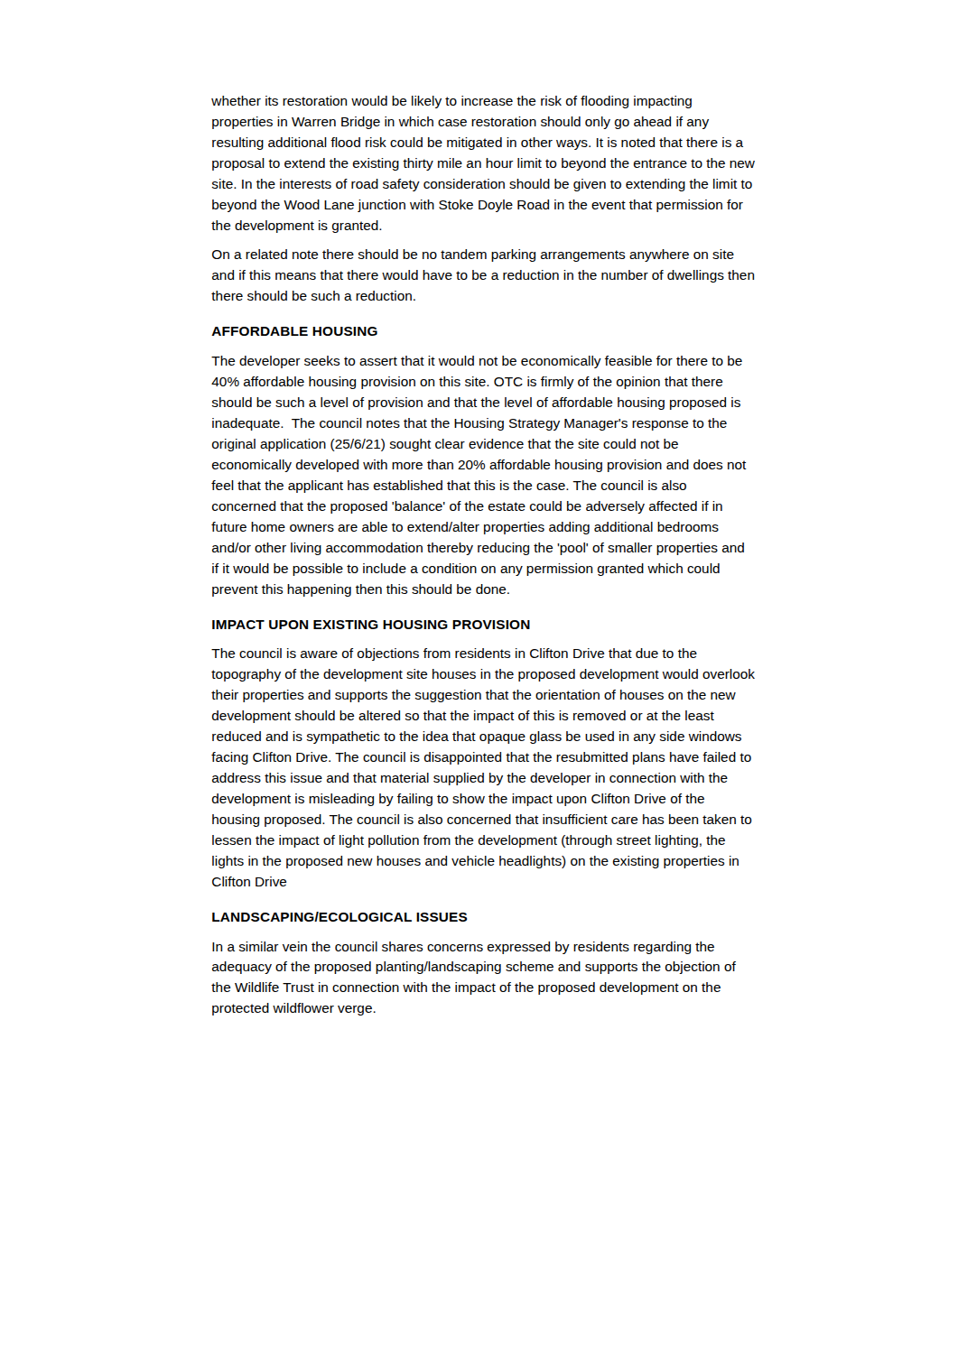whether its restoration would be likely to increase the risk of flooding impacting properties in Warren Bridge in which case restoration should only go ahead if any resulting additional flood risk could be mitigated in other ways. It is noted that there is a proposal to extend the existing thirty mile an hour limit to beyond the entrance to the new site. In the interests of road safety consideration should be given to extending the limit to beyond the Wood Lane junction with Stoke Doyle Road in the event that permission for the development is granted.
On a related note there should be no tandem parking arrangements anywhere on site and if this means that there would have to be a reduction in the number of dwellings then there should be such a reduction.
Affordable Housing
The developer seeks to assert that it would not be economically feasible for there to be 40% affordable housing provision on this site. OTC is firmly of the opinion that there should be such a level of provision and that the level of affordable housing proposed is inadequate. The council notes that the Housing Strategy Manager's response to the original application (25/6/21) sought clear evidence that the site could not be economically developed with more than 20% affordable housing provision and does not feel that the applicant has established that this is the case. The council is also concerned that the proposed 'balance' of the estate could be adversely affected if in future home owners are able to extend/alter properties adding additional bedrooms and/or other living accommodation thereby reducing the 'pool' of smaller properties and if it would be possible to include a condition on any permission granted which could prevent this happening then this should be done.
Impact Upon Existing Housing Provision
The council is aware of objections from residents in Clifton Drive that due to the topography of the development site houses in the proposed development would overlook their properties and supports the suggestion that the orientation of houses on the new development should be altered so that the impact of this is removed or at the least reduced and is sympathetic to the idea that opaque glass be used in any side windows facing Clifton Drive. The council is disappointed that the resubmitted plans have failed to address this issue and that material supplied by the developer in connection with the development is misleading by failing to show the impact upon Clifton Drive of the housing proposed. The council is also concerned that insufficient care has been taken to lessen the impact of light pollution from the development (through street lighting, the lights in the proposed new houses and vehicle headlights) on the existing properties in Clifton Drive
Landscaping/Ecological Issues
In a similar vein the council shares concerns expressed by residents regarding the adequacy of the proposed planting/landscaping scheme and supports the objection of the Wildlife Trust in connection with the impact of the proposed development on the protected wildflower verge.